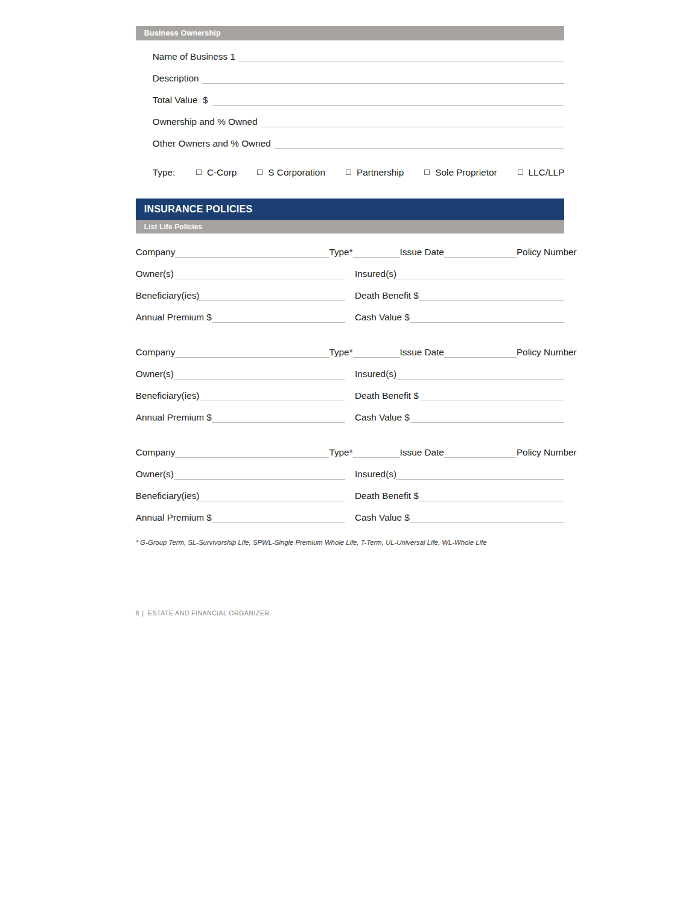Business Ownership
Name of Business 1
Description
Total Value $
Ownership and % Owned
Other Owners and % Owned
Type: C-Corp S Corporation Partnership Sole Proprietor LLC/LLP
INSURANCE POLICIES
List Life Policies
Company Type* Issue Date Policy Number
Owner(s) Insured(s)
Beneficiary(ies) Death Benefit $
Annual Premium $ Cash Value $
Company Type* Issue Date Policy Number
Owner(s) Insured(s)
Beneficiary(ies) Death Benefit $
Annual Premium $ Cash Value $
Company Type* Issue Date Policy Number
Owner(s) Insured(s)
Beneficiary(ies) Death Benefit $
Annual Premium $ Cash Value $
* G-Group Term, SL-Survivorship Life, SPWL-Single Premium Whole Life, T-Term, UL-Universal Life, WL-Whole Life
8| ESTATE AND FINANCIAL ORGANIZER